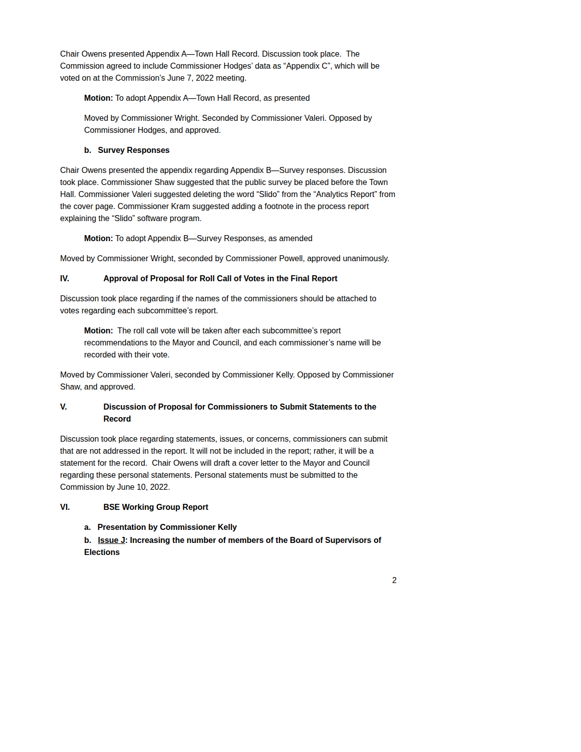Chair Owens presented Appendix A—Town Hall Record. Discussion took place. The Commission agreed to include Commissioner Hodges’ data as “Appendix C”, which will be voted on at the Commission’s June 7, 2022 meeting.
Motion: To adopt Appendix A—Town Hall Record, as presented
Moved by Commissioner Wright. Seconded by Commissioner Valeri. Opposed by Commissioner Hodges, and approved.
b. Survey Responses
Chair Owens presented the appendix regarding Appendix B—Survey responses. Discussion took place. Commissioner Shaw suggested that the public survey be placed before the Town Hall. Commissioner Valeri suggested deleting the word “Slido” from the “Analytics Report” from the cover page. Commissioner Kram suggested adding a footnote in the process report explaining the “Slido” software program.
Motion: To adopt Appendix B—Survey Responses, as amended
Moved by Commissioner Wright, seconded by Commissioner Powell, approved unanimously.
IV. Approval of Proposal for Roll Call of Votes in the Final Report
Discussion took place regarding if the names of the commissioners should be attached to votes regarding each subcommittee’s report.
Motion: The roll call vote will be taken after each subcommittee’s report recommendations to the Mayor and Council, and each commissioner’s name will be recorded with their vote.
Moved by Commissioner Valeri, seconded by Commissioner Kelly. Opposed by Commissioner Shaw, and approved.
V. Discussion of Proposal for Commissioners to Submit Statements to the Record
Discussion took place regarding statements, issues, or concerns, commissioners can submit that are not addressed in the report. It will not be included in the report; rather, it will be a statement for the record. Chair Owens will draft a cover letter to the Mayor and Council regarding these personal statements. Personal statements must be submitted to the Commission by June 10, 2022.
VI. BSE Working Group Report
a. Presentation by Commissioner Kelly
b. Issue J: Increasing the number of members of the Board of Supervisors of Elections
2